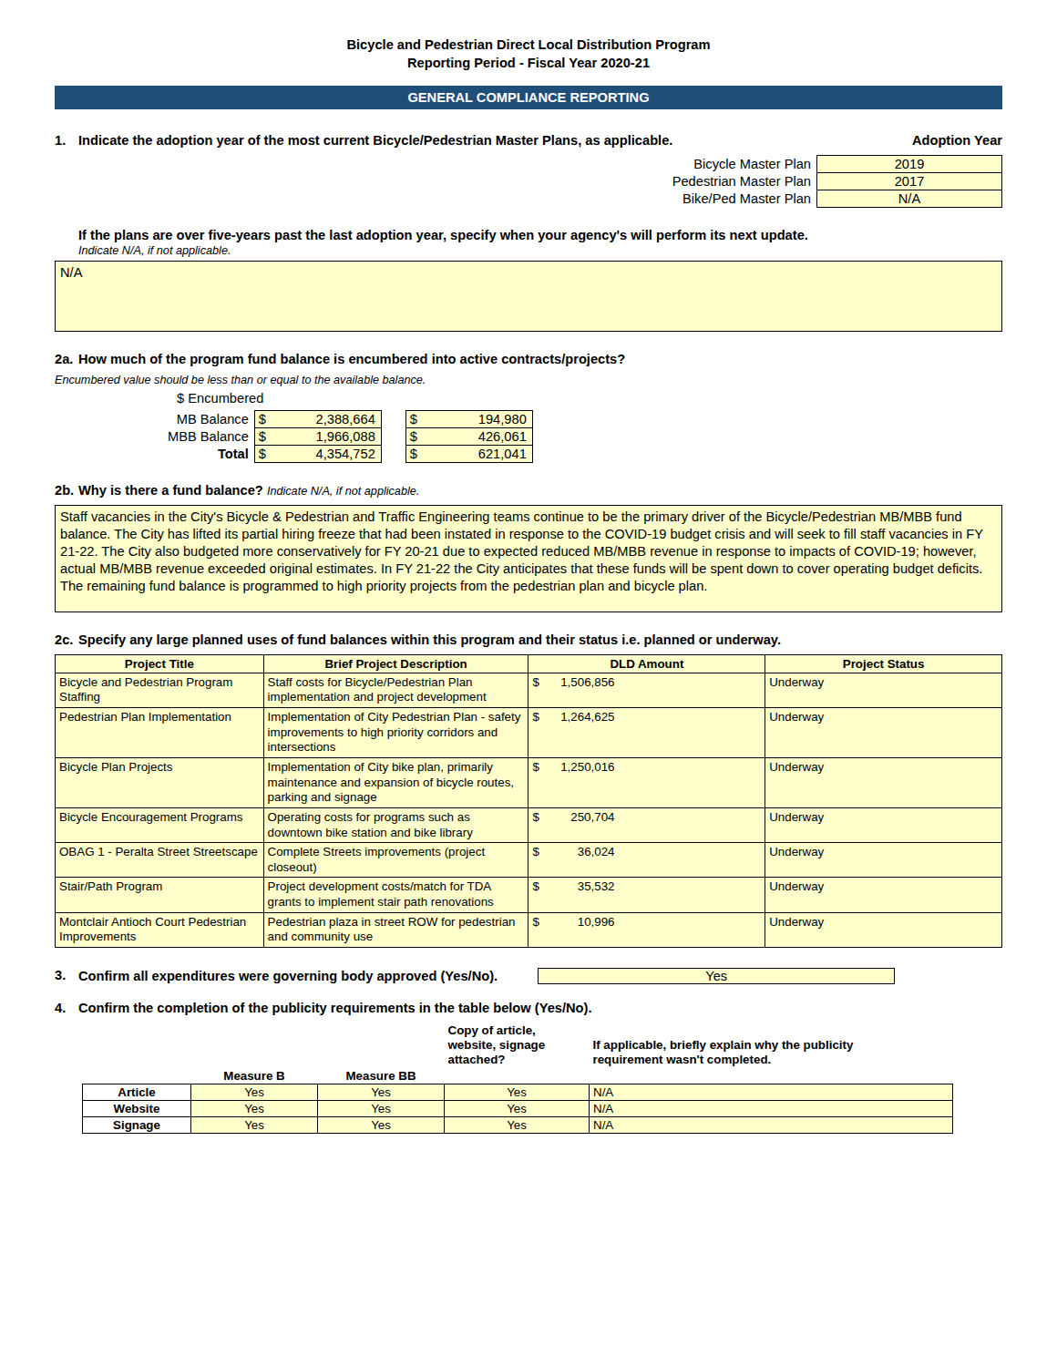Bicycle and Pedestrian Direct Local Distribution Program
Reporting Period - Fiscal Year 2020-21
GENERAL COMPLIANCE REPORTING
1. Indicate the adoption year of the most current Bicycle/Pedestrian Master Plans, as applicable. Adoption Year
| Bicycle Master Plan | 2019 |
| Pedestrian Master Plan | 2017 |
| Bike/Ped Master Plan | N/A |
If the plans are over five-years past the last adoption year, specify when your agency's will perform its next update.
Indicate N/A, if not applicable.
N/A
2a. How much of the program fund balance is encumbered into active contracts/projects?
Encumbered value should be less than or equal to the available balance.
| | $ Encumbered |
| MB Balance | $ | 2,388,664 | | $ | 194,980 |
| MBB Balance | $ | 1,966,088 | | $ | 426,061 |
| Total | $ | 4,354,752 | | $ | 621,041 |
2b. Why is there a fund balance? Indicate N/A, if not applicable.
Staff vacancies in the City's Bicycle & Pedestrian and Traffic Engineering teams continue to be the primary driver of the Bicycle/Pedestrian MB/MBB fund balance. The City has lifted its partial hiring freeze that had been instated in response to the COVID-19 budget crisis and will seek to fill staff vacancies in FY 21-22. The City also budgeted more conservatively for FY 20-21 due to expected reduced MB/MBB revenue in response to impacts of COVID-19; however, actual MB/MBB revenue exceeded original estimates. In FY 21-22 the City anticipates that these funds will be spent down to cover operating budget deficits. The remaining fund balance is programmed to high priority projects from the pedestrian plan and bicycle plan.
2c. Specify any large planned uses of fund balances within this program and their status i.e. planned or underway.
| Project Title | Brief Project Description | DLD Amount | Project Status |
| --- | --- | --- | --- |
| Bicycle and Pedestrian Program Staffing | Staff costs for Bicycle/Pedestrian Plan implementation and project development | $ 1,506,856 | Underway |
| Pedestrian Plan Implementation | Implementation of City Pedestrian Plan - safety improvements to high priority corridors and intersections | $ 1,264,625 | Underway |
| Bicycle Plan Projects | Implementation of City bike plan, primarily maintenance and expansion of bicycle routes, parking and signage | $ 1,250,016 | Underway |
| Bicycle Encouragement Programs | Operating costs for programs such as downtown bike station and bike library | $ 250,704 | Underway |
| OBAG 1 - Peralta Street Streetscape | Complete Streets improvements (project closeout) | $ 36,024 | Underway |
| Stair/Path Program | Project development costs/match for TDA grants to implement stair path renovations | $ 35,532 | Underway |
| Montclair Antioch Court Pedestrian Improvements | Pedestrian plaza in street ROW for pedestrian and community use | $ 10,996 | Underway |
3. Confirm all expenditures were governing body approved (Yes/No). Yes
4. Confirm the completion of the publicity requirements in the table below (Yes/No).
| | | | Copy of article, website, signage attached? | If applicable, briefly explain why the publicity requirement wasn't completed. |
| | Measure B | Measure BB | | |
| Article | Yes | Yes | Yes | N/A |
| Website | Yes | Yes | Yes | N/A |
| Signage | Yes | Yes | Yes | N/A |